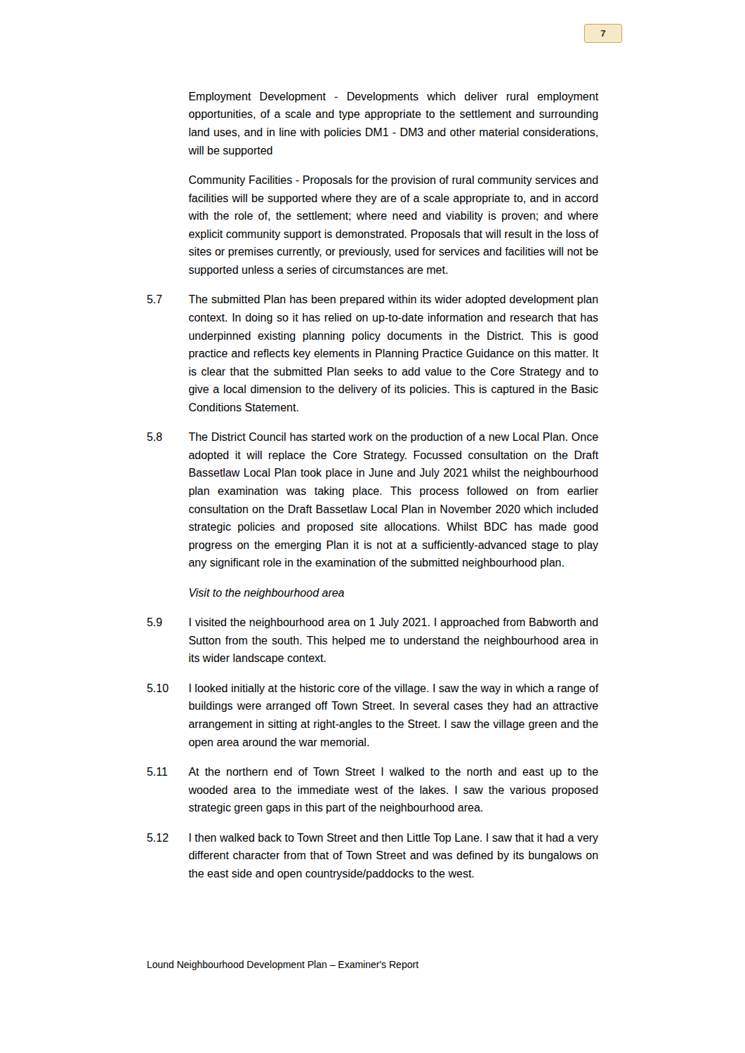7
Employment Development - Developments which deliver rural employment opportunities, of a scale and type appropriate to the settlement and surrounding land uses, and in line with policies DM1 - DM3 and other material considerations, will be supported
Community Facilities - Proposals for the provision of rural community services and facilities will be supported where they are of a scale appropriate to, and in accord with the role of, the settlement; where need and viability is proven; and where explicit community support is demonstrated. Proposals that will result in the loss of sites or premises currently, or previously, used for services and facilities will not be supported unless a series of circumstances are met.
5.7
The submitted Plan has been prepared within its wider adopted development plan context. In doing so it has relied on up-to-date information and research that has underpinned existing planning policy documents in the District. This is good practice and reflects key elements in Planning Practice Guidance on this matter. It is clear that the submitted Plan seeks to add value to the Core Strategy and to give a local dimension to the delivery of its policies. This is captured in the Basic Conditions Statement.
5.8
The District Council has started work on the production of a new Local Plan. Once adopted it will replace the Core Strategy. Focussed consultation on the Draft Bassetlaw Local Plan took place in June and July 2021 whilst the neighbourhood plan examination was taking place. This process followed on from earlier consultation on the Draft Bassetlaw Local Plan in November 2020 which included strategic policies and proposed site allocations. Whilst BDC has made good progress on the emerging Plan it is not at a sufficiently-advanced stage to play any significant role in the examination of the submitted neighbourhood plan.
Visit to the neighbourhood area
5.9
I visited the neighbourhood area on 1 July 2021. I approached from Babworth and Sutton from the south. This helped me to understand the neighbourhood area in its wider landscape context.
5.10
I looked initially at the historic core of the village. I saw the way in which a range of buildings were arranged off Town Street. In several cases they had an attractive arrangement in sitting at right-angles to the Street. I saw the village green and the open area around the war memorial.
5.11
At the northern end of Town Street I walked to the north and east up to the wooded area to the immediate west of the lakes. I saw the various proposed strategic green gaps in this part of the neighbourhood area.
5.12
I then walked back to Town Street and then Little Top Lane. I saw that it had a very different character from that of Town Street and was defined by its bungalows on the east side and open countryside/paddocks to the west.
Lound Neighbourhood Development Plan – Examiner's Report